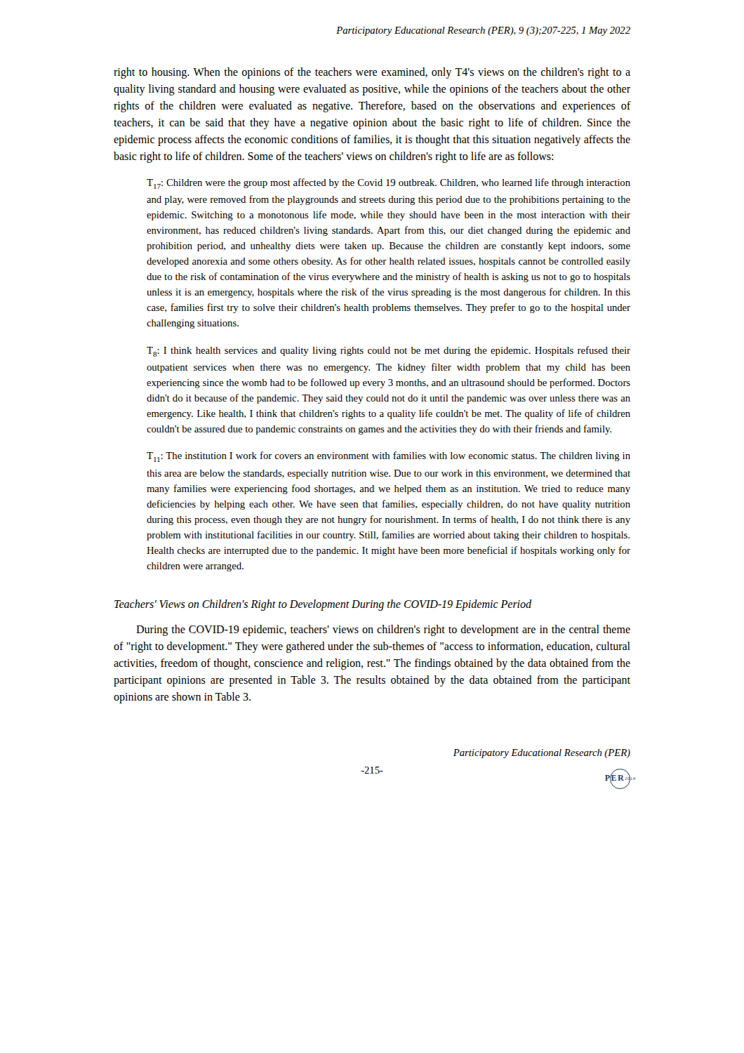Participatory Educational Research (PER), 9 (3);207-225, 1 May 2022
right to housing. When the opinions of the teachers were examined, only T4's views on the children's right to a quality living standard and housing were evaluated as positive, while the opinions of the teachers about the other rights of the children were evaluated as negative. Therefore, based on the observations and experiences of teachers, it can be said that they have a negative opinion about the basic right to life of children. Since the epidemic process affects the economic conditions of families, it is thought that this situation negatively affects the basic right to life of children. Some of the teachers' views on children's right to life are as follows:
T17: Children were the group most affected by the Covid 19 outbreak. Children, who learned life through interaction and play, were removed from the playgrounds and streets during this period due to the prohibitions pertaining to the epidemic. Switching to a monotonous life mode, while they should have been in the most interaction with their environment, has reduced children's living standards. Apart from this, our diet changed during the epidemic and prohibition period, and unhealthy diets were taken up. Because the children are constantly kept indoors, some developed anorexia and some others obesity. As for other health related issues, hospitals cannot be controlled easily due to the risk of contamination of the virus everywhere and the ministry of health is asking us not to go to hospitals unless it is an emergency, hospitals where the risk of the virus spreading is the most dangerous for children. In this case, families first try to solve their children's health problems themselves. They prefer to go to the hospital under challenging situations.
T8: I think health services and quality living rights could not be met during the epidemic. Hospitals refused their outpatient services when there was no emergency. The kidney filter width problem that my child has been experiencing since the womb had to be followed up every 3 months, and an ultrasound should be performed. Doctors didn't do it because of the pandemic. They said they could not do it until the pandemic was over unless there was an emergency. Like health, I think that children's rights to a quality life couldn't be met. The quality of life of children couldn't be assured due to pandemic constraints on games and the activities they do with their friends and family.
T11: The institution I work for covers an environment with families with low economic status. The children living in this area are below the standards, especially nutrition wise. Due to our work in this environment, we determined that many families were experiencing food shortages, and we helped them as an institution. We tried to reduce many deficiencies by helping each other. We have seen that families, especially children, do not have quality nutrition during this process, even though they are not hungry for nourishment. In terms of health, I do not think there is any problem with institutional facilities in our country. Still, families are worried about taking their children to hospitals. Health checks are interrupted due to the pandemic. It might have been more beneficial if hospitals working only for children were arranged.
Teachers' Views on Children's Right to Development During the COVID-19 Epidemic Period
During the COVID-19 epidemic, teachers' views on children's right to development are in the central theme of "right to development." They were gathered under the sub-themes of "access to information, education, cultural activities, freedom of thought, conscience and religion, rest." The findings obtained by the data obtained from the participant opinions are presented in Table 3. The results obtained by the data obtained from the participant opinions are shown in Table 3.
Participatory Educational Research (PER)
-215-
PER 2014